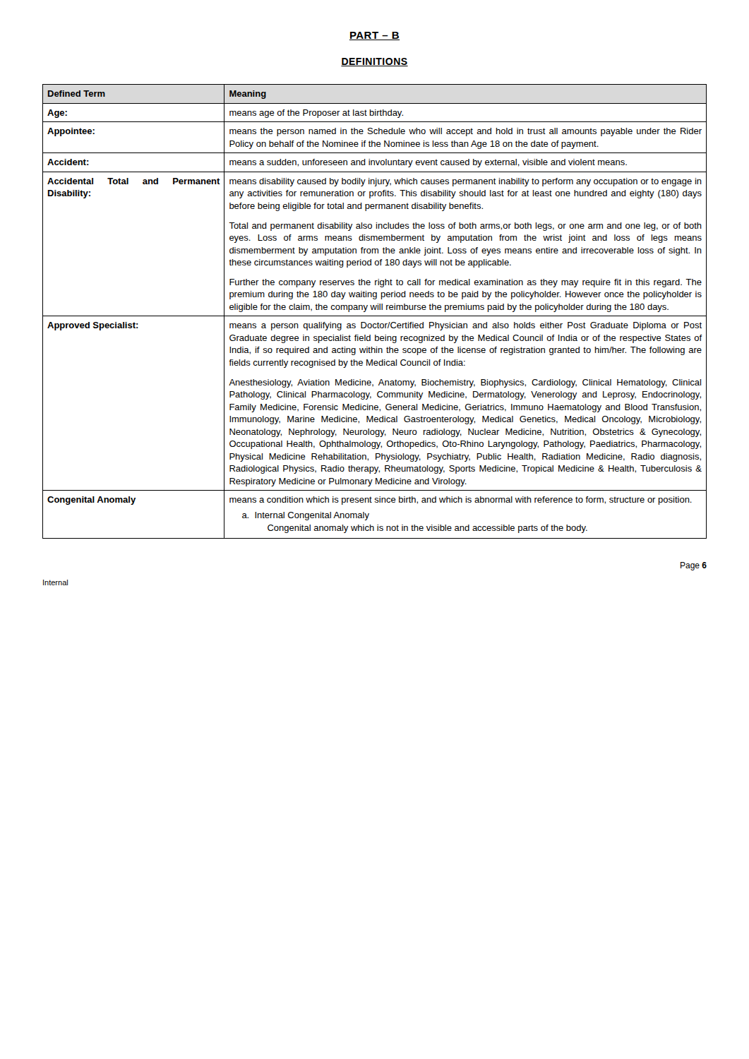PART – B
DEFINITIONS
| Defined Term | Meaning |
| --- | --- |
| Age: | means age of the Proposer at last birthday. |
| Appointee: | means the person named in the Schedule who will accept and hold in trust all amounts payable under the Rider Policy on behalf of the Nominee if the Nominee is less than Age 18 on the date of payment. |
| Accident: | means a sudden, unforeseen and involuntary event caused by external, visible and violent means. |
| Accidental Total and Permanent Disability: | means disability caused by bodily injury, which causes permanent inability to perform any occupation or to engage in any activities for remuneration or profits. This disability should last for at least one hundred and eighty (180) days before being eligible for total and permanent disability benefits. Total and permanent disability also includes the loss of both arms,or both legs, or one arm and one leg, or of both eyes. Loss of arms means dismemberment by amputation from the wrist joint and loss of legs means dismemberment by amputation from the ankle joint. Loss of eyes means entire and irrecoverable loss of sight. In these circumstances waiting period of 180 days will not be applicable. Further the company reserves the right to call for medical examination as they may require fit in this regard. The premium during the 180 day waiting period needs to be paid by the policyholder. However once the policyholder is eligible for the claim, the company will reimburse the premiums paid by the policyholder during the 180 days. |
| Approved Specialist: | means a person qualifying as Doctor/Certified Physician and also holds either Post Graduate Diploma or Post Graduate degree in specialist field being recognized by the Medical Council of India or of the respective States of India, if so required and acting within the scope of the license of registration granted to him/her. The following are fields currently recognised by the Medical Council of India: Anesthesiology, Aviation Medicine, Anatomy, Biochemistry, Biophysics, Cardiology, Clinical Hematology, Clinical Pathology, Clinical Pharmacology, Community Medicine, Dermatology, Venerology and Leprosy, Endocrinology, Family Medicine, Forensic Medicine, General Medicine, Geriatrics, Immuno Haematology and Blood Transfusion, Immunology, Marine Medicine, Medical Gastroenterology, Medical Genetics, Medical Oncology, Microbiology, Neonatology, Nephrology, Neurology, Neuro radiology, Nuclear Medicine, Nutrition, Obstetrics & Gynecology, Occupational Health, Ophthalmology, Orthopedics, Oto-Rhino Laryngology, Pathology, Paediatrics, Pharmacology, Physical Medicine Rehabilitation, Physiology, Psychiatry, Public Health, Radiation Medicine, Radio diagnosis, Radiological Physics, Radio therapy, Rheumatology, Sports Medicine, Tropical Medicine & Health, Tuberculosis & Respiratory Medicine or Pulmonary Medicine and Virology. |
| Congenital Anomaly | means a condition which is present since birth, and which is abnormal with reference to form, structure or position. a. Internal Congenital Anomaly Congenital anomaly which is not in the visible and accessible parts of the body. |
Page 6
Internal